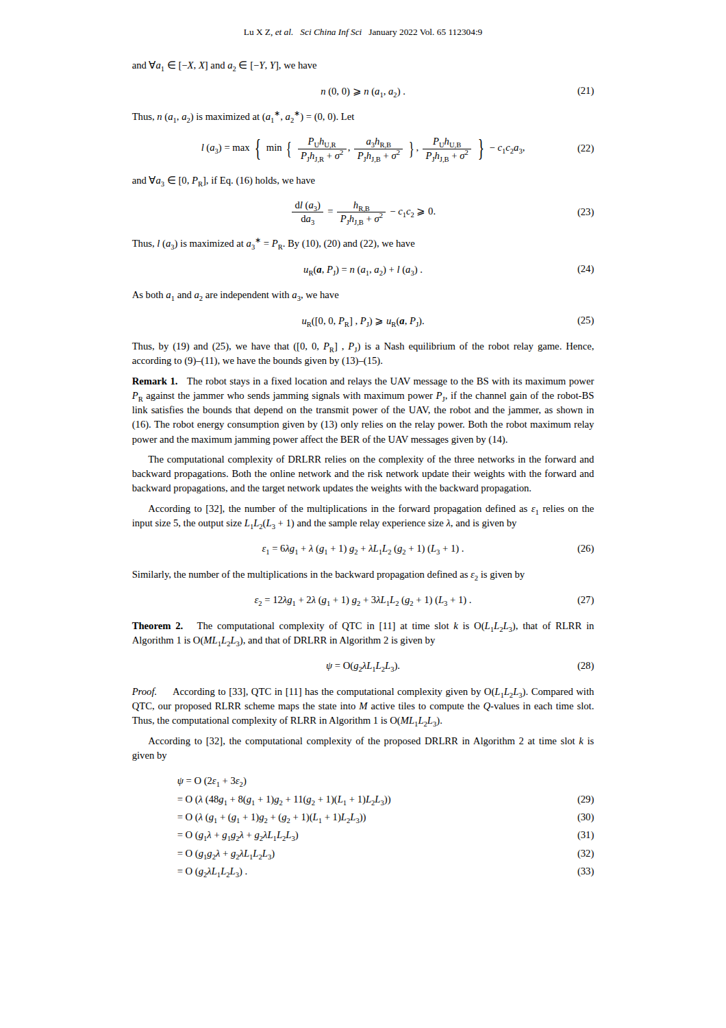Lu X Z, et al. Sci China Inf Sci January 2022 Vol. 65 112304:9
and ∀a1 ∈ [−X, X] and a2 ∈ [−Y, Y], we have
n (0, 0) ⩾ n (a1, a2) . (21)
Thus, n (a1, a2) is maximized at (a1∗, a2∗) = (0, 0). Let
l (a3) = max { min { PUhU,R PJhJ,R + σ2, a3hR,B PJhJ,B + σ2 }, PUhU,B PJhJ,B + σ2 } − c1c2a3, (22)
and ∀a3 ∈ [0, PR], if Eq. (16) holds, we have
dl (a3) da3 = hR,B PJhJ,B + σ2 − c1c2 ⩾ 0. (23)
Thus, l (a3) is maximized at a3∗ = PR. By (10), (20) and (22), we have
uR(a, PJ) = n (a1, a2) + l (a3) . (24)
As both a1 and a2 are independent with a3, we have
uR([0, 0, PR] , PJ) ⩾ uR(a, PJ). (25)
Thus, by (19) and (25), we have that ([0, 0, PR] , PJ) is a Nash equilibrium of the robot relay game. Hence, according to (9)–(11), we have the bounds given by (13)–(15).
Remark 1. The robot stays in a fixed location and relays the UAV message to the BS with its maximum power PR against the jammer who sends jamming signals with maximum power PJ, if the channel gain of the robot-BS link satisfies the bounds that depend on the transmit power of the UAV, the robot and the jammer, as shown in (16). The robot energy consumption given by (13) only relies on the relay power. Both the robot maximum relay power and the maximum jamming power affect the BER of the UAV messages given by (14).
The computational complexity of DRLRR relies on the complexity of the three networks in the forward and backward propagations. Both the online network and the risk network update their weights with the forward and backward propagations, and the target network updates the weights with the backward propagation.
According to [32], the number of the multiplications in the forward propagation defined as ε1 relies on the input size 5, the output size L1L2(L3 + 1) and the sample relay experience size λ, and is given by
ε1 = 6λg1 + λ (g1 + 1) g2 + λL1L2 (g2 + 1) (L3 + 1) . (26)
Similarly, the number of the multiplications in the backward propagation defined as ε2 is given by
ε2 = 12λg1 + 2λ (g1 + 1) g2 + 3λL1L2 (g2 + 1) (L3 + 1) . (27)
Theorem 2. The computational complexity of QTC in [11] at time slot k is O(L1L2L3), that of RLRR in Algorithm 1 is O(ML1L2L3), and that of DRLRR in Algorithm 2 is given by
ψ = O(g2λL1L2L3). (28)
Proof. According to [33], QTC in [11] has the computational complexity given by O(L1L2L3). Compared with QTC, our proposed RLRR scheme maps the state into M active tiles to compute the Q-values in each time slot. Thus, the computational complexity of RLRR in Algorithm 1 is O(ML1L2L3).
According to [32], the computational complexity of the proposed DRLRR in Algorithm 2 at time slot k is given by
ψ = O (2ε1 + 3ε2)
= O (λ (48g1 + 8(g1 + 1)g2 + 11(g2 + 1)(L1 + 1)L2L3)) (29)
= O (λ (g1 + (g1 + 1)g2 + (g2 + 1)(L1 + 1)L2L3)) (30)
= O (g1λ + g1g2λ + g2λL1L2L3) (31)
= O (g1g2λ + g2λL1L2L3) (32)
= O (g2λL1L2L3) . (33)